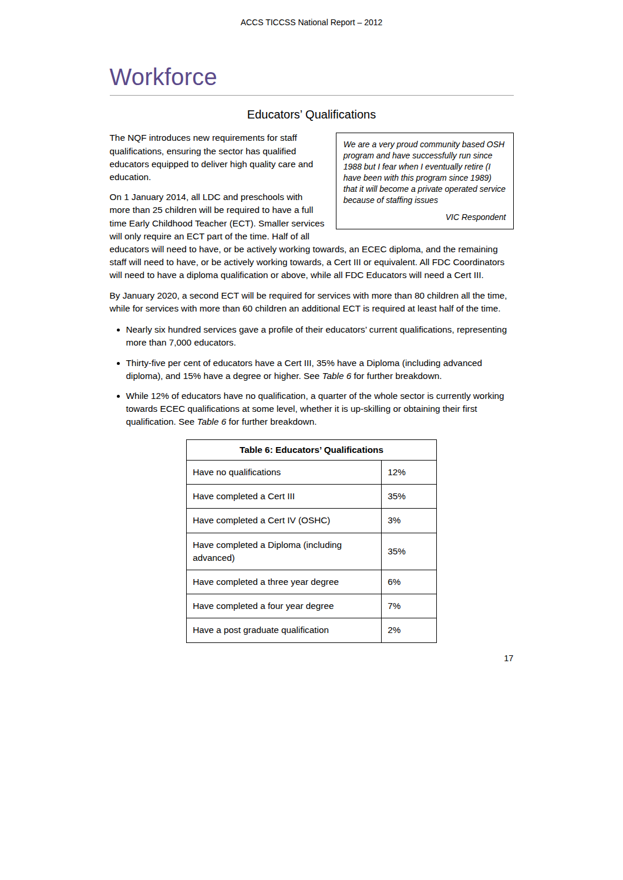ACCS TICCSS National Report – 2012
Workforce
Educators’ Qualifications
We are a very proud community based OSH program and have successfully run since 1988 but I fear when I eventually retire (I have been with this program since 1989) that it will become a private operated service because of staffing issues
VIC Respondent
The NQF introduces new requirements for staff qualifications, ensuring the sector has qualified educators equipped to deliver high quality care and education.
On 1 January 2014, all LDC and preschools with more than 25 children will be required to have a full time Early Childhood Teacher (ECT). Smaller services will only require an ECT part of the time. Half of all educators will need to have, or be actively working towards, an ECEC diploma, and the remaining staff will need to have, or be actively working towards, a Cert III or equivalent. All FDC Coordinators will need to have a diploma qualification or above, while all FDC Educators will need a Cert III.
By January 2020, a second ECT will be required for services with more than 80 children all the time, while for services with more than 60 children an additional ECT is required at least half of the time.
Nearly six hundred services gave a profile of their educators’ current qualifications, representing more than 7,000 educators.
Thirty-five per cent of educators have a Cert III, 35% have a Diploma (including advanced diploma), and 15% have a degree or higher. See Table 6 for further breakdown.
While 12% of educators have no qualification, a quarter of the whole sector is currently working towards ECEC qualifications at some level, whether it is up-skilling or obtaining their first qualification. See Table 6 for further breakdown.
Table 6: Educators’ Qualifications
| Have no qualifications | 12% |
| Have completed a Cert III | 35% |
| Have completed a Cert IV (OSHC) | 3% |
| Have completed a Diploma (including advanced) | 35% |
| Have completed a three year degree | 6% |
| Have completed a four year degree | 7% |
| Have a post graduate qualification | 2% |
17